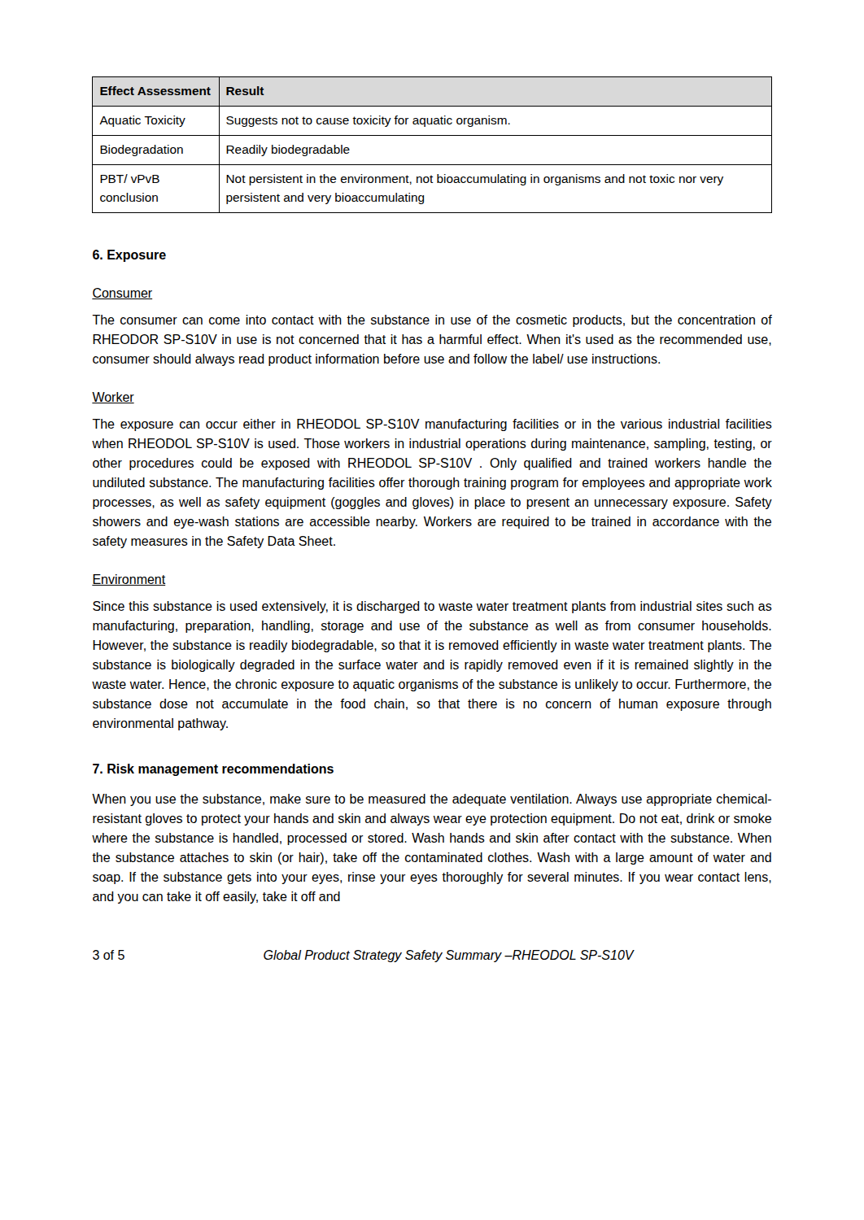| Effect Assessment | Result |
| --- | --- |
| Aquatic Toxicity | Suggests not to cause toxicity for aquatic organism. |
| Biodegradation | Readily biodegradable |
| PBT/ vPvB conclusion | Not persistent in the environment, not bioaccumulating in organisms and not toxic nor very persistent and very bioaccumulating |
6. Exposure
Consumer
The consumer can come into contact with the substance in use of the cosmetic products, but the concentration of RHEODOR SP-S10V in use is not concerned that it has a harmful effect. When it's used as the recommended use, consumer should always read product information before use and follow the label/ use instructions.
Worker
The exposure can occur either in RHEODOL SP-S10V manufacturing facilities or in the various industrial facilities when RHEODOL SP-S10V is used. Those workers in industrial operations during maintenance, sampling, testing, or other procedures could be exposed with RHEODOL SP-S10V . Only qualified and trained workers handle the undiluted substance. The manufacturing facilities offer thorough training program for employees and appropriate work processes, as well as safety equipment (goggles and gloves) in place to present an unnecessary exposure. Safety showers and eye-wash stations are accessible nearby. Workers are required to be trained in accordance with the safety measures in the Safety Data Sheet.
Environment
Since this substance is used extensively, it is discharged to waste water treatment plants from industrial sites such as manufacturing, preparation, handling, storage and use of the substance as well as from consumer households. However, the substance is readily biodegradable, so that it is removed efficiently in waste water treatment plants. The substance is biologically degraded in the surface water and is rapidly removed even if it is remained slightly in the waste water. Hence, the chronic exposure to aquatic organisms of the substance is unlikely to occur. Furthermore, the substance dose not accumulate in the food chain, so that there is no concern of human exposure through environmental pathway.
7. Risk management recommendations
When you use the substance, make sure to be measured the adequate ventilation. Always use appropriate chemical-resistant gloves to protect your hands and skin and always wear eye protection equipment. Do not eat, drink or smoke where the substance is handled, processed or stored. Wash hands and skin after contact with the substance. When the substance attaches to skin (or hair), take off the contaminated clothes. Wash with a large amount of water and soap. If the substance gets into your eyes, rinse your eyes thoroughly for several minutes. If you wear contact lens, and you can take it off easily, take it off and
3 of 5 Global Product Strategy Safety Summary –RHEODOL SP-S10V